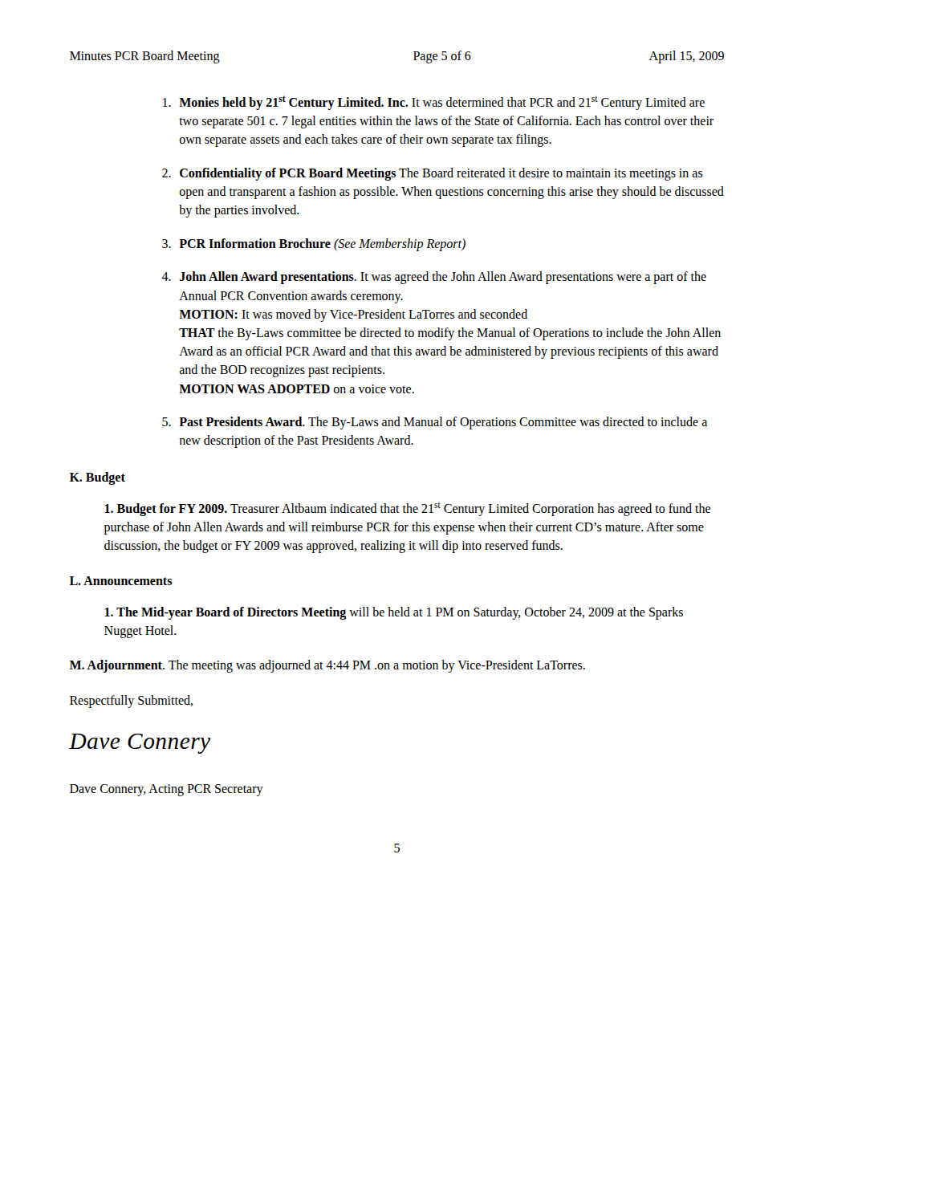Minutes PCR Board Meeting
Page 5 of 6
April 15, 2009
Monies held by 21st Century Limited. Inc. It was determined that PCR and 21st Century Limited are two separate 501 c. 7 legal entities within the laws of the State of California. Each has control over their own separate assets and each takes care of their own separate tax filings.
Confidentiality of PCR Board Meetings The Board reiterated it desire to maintain its meetings in as open and transparent a fashion as possible. When questions concerning this arise they should be discussed by the parties involved.
PCR Information Brochure (See Membership Report)
John Allen Award presentations. It was agreed the John Allen Award presentations were a part of the Annual PCR Convention awards ceremony.
MOTION: It was moved by Vice-President LaTorres and seconded
THAT the By-Laws committee be directed to modify the Manual of Operations to include the John Allen Award as an official PCR Award and that this award be administered by previous recipients of this award and the BOD recognizes past recipients.
MOTION WAS ADOPTED on a voice vote.
Past Presidents Award. The By-Laws and Manual of Operations Committee was directed to include a new description of the Past Presidents Award.
K. Budget
1. Budget for FY 2009. Treasurer Altbaum indicated that the 21st Century Limited Corporation has agreed to fund the purchase of John Allen Awards and will reimburse PCR for this expense when their current CD’s mature. After some discussion, the budget or FY 2009 was approved, realizing it will dip into reserved funds.
L. Announcements
1. The Mid-year Board of Directors Meeting will be held at 1 PM on Saturday, October 24, 2009 at the Sparks Nugget Hotel.
M. Adjournment. The meeting was adjourned at 4:44 PM .on a motion by Vice-President LaTorres.
Respectfully Submitted,
Dave Connery
Dave Connery, Acting PCR Secretary
5